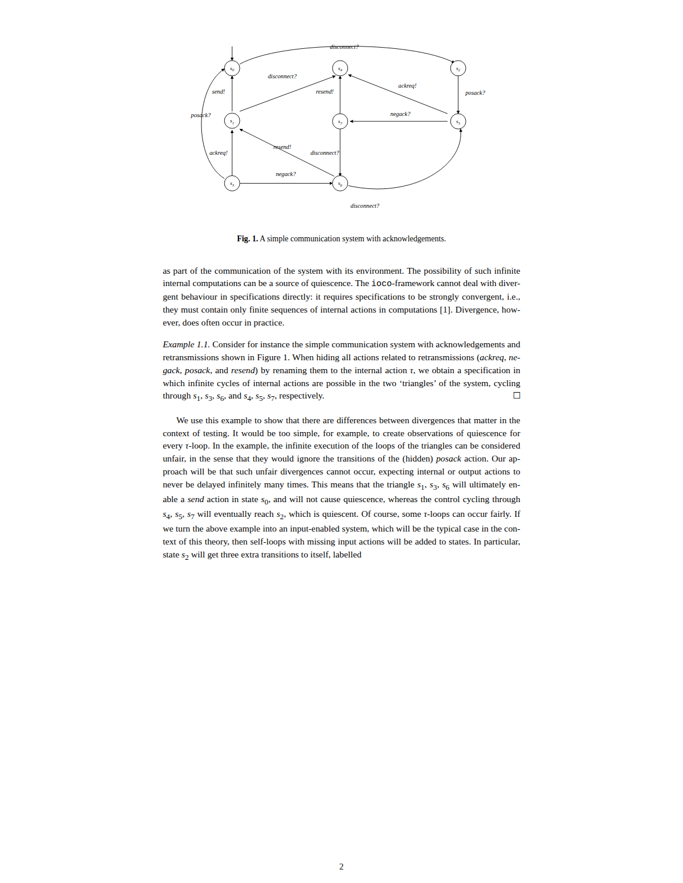s0 s4 s2 s1 s7 s5 s3 s6 disconnect? disconnect? send! resend! ackreq! posack? negack? posack? ackreq! resend! disconnect? negack? disconnect?
Fig. 1. A simple communication system with acknowledgements.
as part of the communication of the system with its environment. The possibility of such infinite internal computations can be a source of quiescence. The ioco-framework cannot deal with divergent behaviour in specifications directly: it requires specifications to be strongly convergent, i.e., they must contain only finite sequences of internal actions in computations [1]. Divergence, however, does often occur in practice.
Example 1.1. Consider for instance the simple communication system with acknowledgements and retransmissions shown in Figure 1. When hiding all actions related to retransmissions (ackreq, negack, posack, and resend) by renaming them to the internal action τ, we obtain a specification in which infinite cycles of internal actions are possible in the two ‘triangles’ of the system, cycling through s1, s3, s6, and s4, s5, s7, respectively.☐
We use this example to show that there are differences between divergences that matter in the context of testing. It would be too simple, for example, to create observations of quiescence for every τ-loop. In the example, the infinite execution of the loops of the triangles can be considered unfair, in the sense that they would ignore the transitions of the (hidden) posack action. Our approach will be that such unfair divergences cannot occur, expecting internal or output actions to never be delayed infinitely many times. This means that the triangle s1, s3, s6 will ultimately enable a send action in state s0, and will not cause quiescence, whereas the control cycling through s4, s5, s7 will eventually reach s2, which is quiescent. Of course, some τ-loops can occur fairly. If we turn the above example into an input-enabled system, which will be the typical case in the context of this theory, then self-loops with missing input actions will be added to states. In particular, state s2 will get three extra transitions to itself, labelled
2